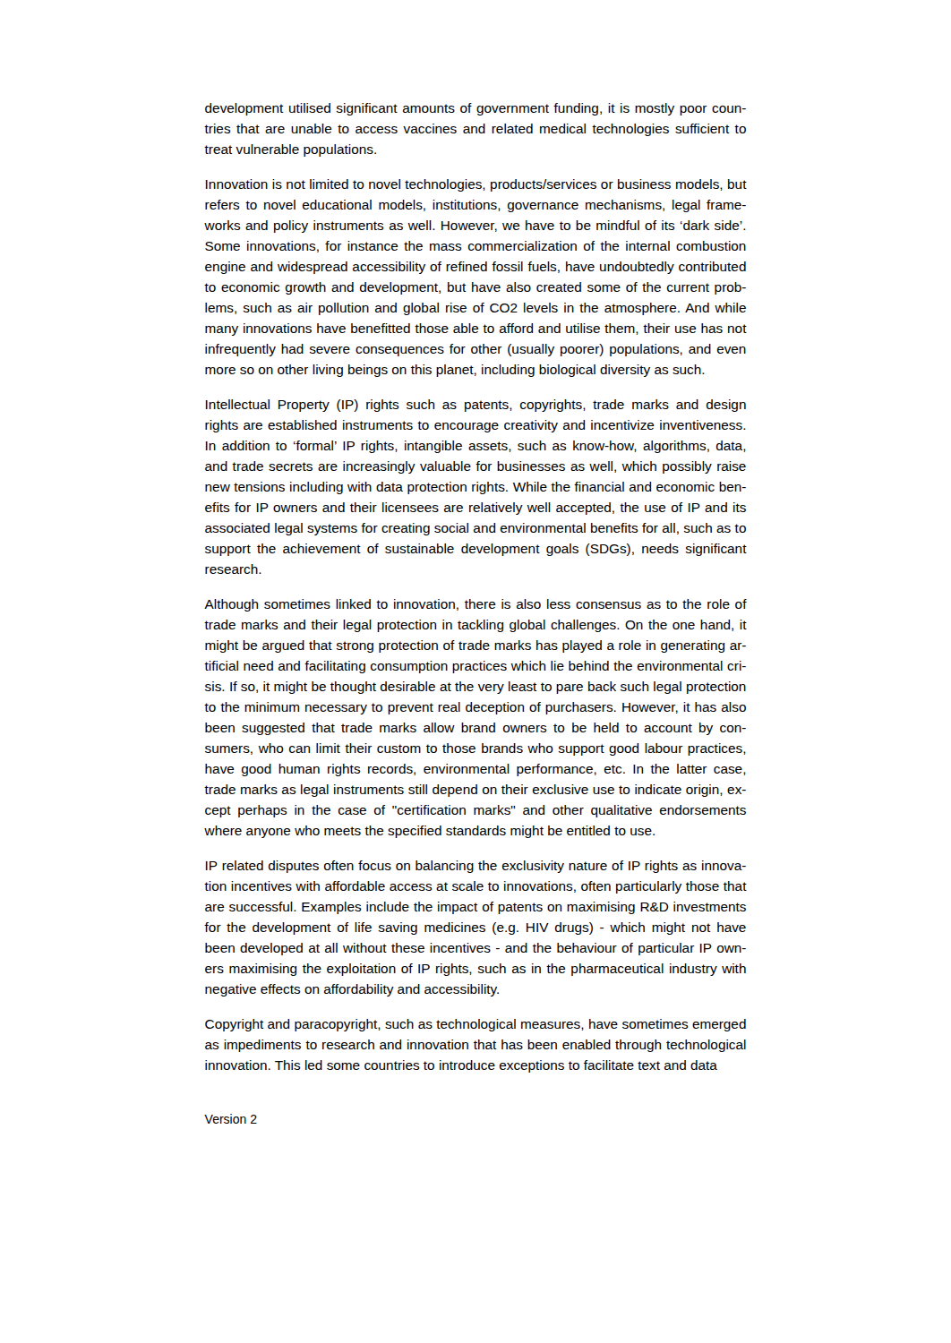development utilised significant amounts of government funding, it is mostly poor countries that are unable to access vaccines and related medical technologies sufficient to treat vulnerable populations.
Innovation is not limited to novel technologies, products/services or business models, but refers to novel educational models, institutions, governance mechanisms, legal frameworks and policy instruments as well. However, we have to be mindful of its ‘dark side’. Some innovations, for instance the mass commercialization of the internal combustion engine and widespread accessibility of refined fossil fuels, have undoubtedly contributed to economic growth and development, but have also created some of the current problems, such as air pollution and global rise of CO2 levels in the atmosphere. And while many innovations have benefitted those able to afford and utilise them, their use has not infrequently had severe consequences for other (usually poorer) populations, and even more so on other living beings on this planet, including biological diversity as such.
Intellectual Property (IP) rights such as patents, copyrights, trade marks and design rights are established instruments to encourage creativity and incentivize inventiveness. In addition to ‘formal’ IP rights, intangible assets, such as know-how, algorithms, data, and trade secrets are increasingly valuable for businesses as well, which possibly raise new tensions including with data protection rights. While the financial and economic benefits for IP owners and their licensees are relatively well accepted, the use of IP and its associated legal systems for creating social and environmental benefits for all, such as to support the achievement of sustainable development goals (SDGs), needs significant research.
Although sometimes linked to innovation, there is also less consensus as to the role of trade marks and their legal protection in tackling global challenges. On the one hand, it might be argued that strong protection of trade marks has played a role in generating artificial need and facilitating consumption practices which lie behind the environmental crisis. If so, it might be thought desirable at the very least to pare back such legal protection to the minimum necessary to prevent real deception of purchasers. However, it has also been suggested that trade marks allow brand owners to be held to account by consumers, who can limit their custom to those brands who support good labour practices, have good human rights records, environmental performance, etc. In the latter case, trade marks as legal instruments still depend on their exclusive use to indicate origin, except perhaps in the case of "certification marks" and other qualitative endorsements where anyone who meets the specified standards might be entitled to use.
IP related disputes often focus on balancing the exclusivity nature of IP rights as innovation incentives with affordable access at scale to innovations, often particularly those that are successful. Examples include the impact of patents on maximising R&D investments for the development of life saving medicines (e.g. HIV drugs) - which might not have been developed at all without these incentives - and the behaviour of particular IP owners maximising the exploitation of IP rights, such as in the pharmaceutical industry with negative effects on affordability and accessibility.
Copyright and paracopyright, such as technological measures, have sometimes emerged as impediments to research and innovation that has been enabled through technological innovation. This led some countries to introduce exceptions to facilitate text and data
Version 2